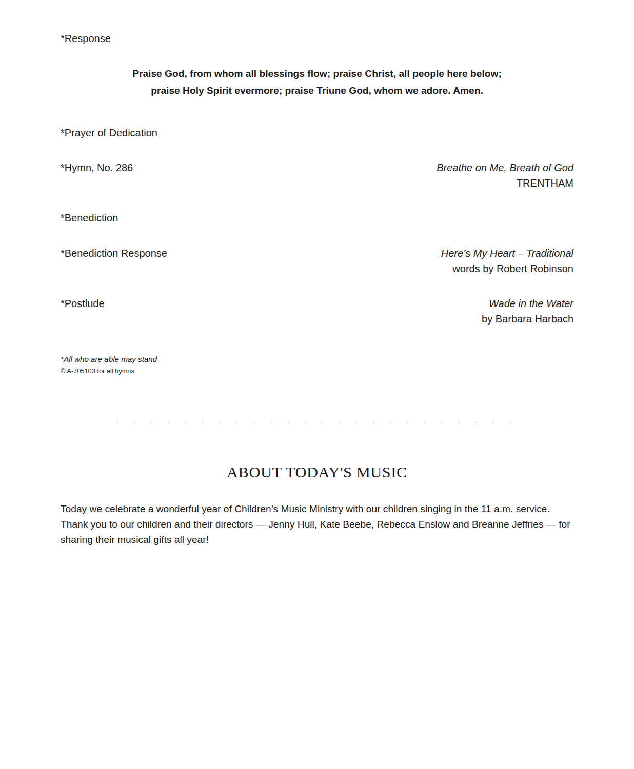*Response
Praise God, from whom all blessings flow; praise Christ, all people here below;
praise Holy Spirit evermore; praise Triune God, whom we adore. Amen.
*Prayer of Dedication
*Hymn, No. 286
Breathe on Me, Breath of God TRENTHAM
*Benediction
*Benediction Response
Here’s My Heart – Traditional words by Robert Robinson
*Postlude
Wade in the Water by Barbara Harbach
*All who are able may stand
© A-705103 for all hymns
· · · · · · · · · · · · · · · · · · · · · · · ·
ABOUT TODAY'S MUSIC
Today we celebrate a wonderful year of Children’s Music Ministry with our children singing in the 11 a.m. service. Thank you to our children and their directors — Jenny Hull, Kate Beebe, Rebecca Enslow and Breanne Jeffries — for sharing their musical gifts all year!